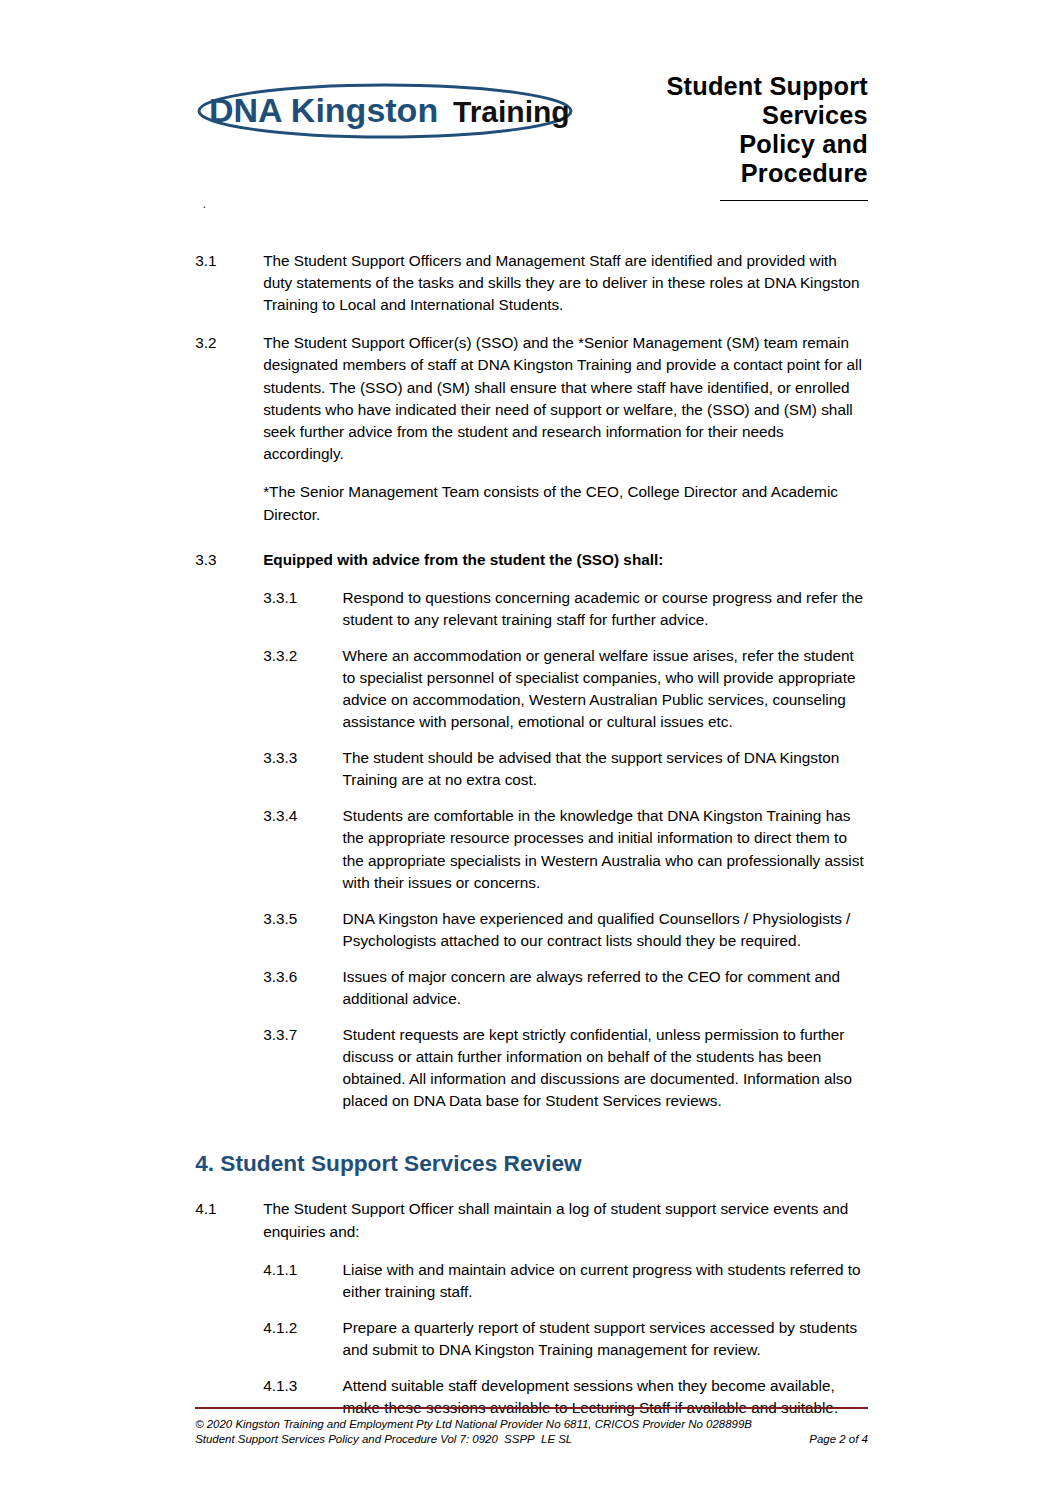DNA Kingston Training
Student Support Services
Policy and Procedure
.
3.1
The Student Support Officers and Management Staff are identified and provided with duty statements of the tasks and skills they are to deliver in these roles at DNA Kingston Training to Local and International Students.
3.2
The Student Support Officer(s) (SSO) and the *Senior Management (SM) team remain designated members of staff at DNA Kingston Training and provide a contact point for all students. The (SSO) and (SM) shall ensure that where staff have identified, or enrolled students who have indicated their need of support or welfare, the (SSO) and (SM) shall seek further advice from the student and research information for their needs accordingly.
*The Senior Management Team consists of the CEO, College Director and Academic Director.
3.3
Equipped with advice from the student the (SSO) shall:
3.3.1
Respond to questions concerning academic or course progress and refer the student to any relevant training staff for further advice.
3.3.2
Where an accommodation or general welfare issue arises, refer the student to specialist personnel of specialist companies, who will provide appropriate advice on accommodation, Western Australian Public services, counseling assistance with personal, emotional or cultural issues etc.
3.3.3
The student should be advised that the support services of DNA Kingston Training are at no extra cost.
3.3.4
Students are comfortable in the knowledge that DNA Kingston Training has the appropriate resource processes and initial information to direct them to the appropriate specialists in Western Australia who can professionally assist with their issues or concerns.
3.3.5
DNA Kingston have experienced and qualified Counsellors / Physiologists / Psychologists attached to our contract lists should they be required.
3.3.6
Issues of major concern are always referred to the CEO for comment and additional advice.
3.3.7
Student requests are kept strictly confidential, unless permission to further discuss or attain further information on behalf of the students has been obtained. All information and discussions are documented. Information also placed on DNA Data base for Student Services reviews.
4. Student Support Services Review
4.1
The Student Support Officer shall maintain a log of student support service events and enquiries and:
4.1.1
Liaise with and maintain advice on current progress with students referred to either training staff.
4.1.2
Prepare a quarterly report of student support services accessed by students and submit to DNA Kingston Training management for review.
4.1.3
Attend suitable staff development sessions when they become available, make these sessions available to Lecturing Staff if available and suitable.
© 2020 Kingston Training and Employment Pty Ltd National Provider No 6811, CRICOS Provider No 028899B
Student Support Services Policy and Procedure Vol 7: 0920 SSPP LE SL
Page 2 of 4